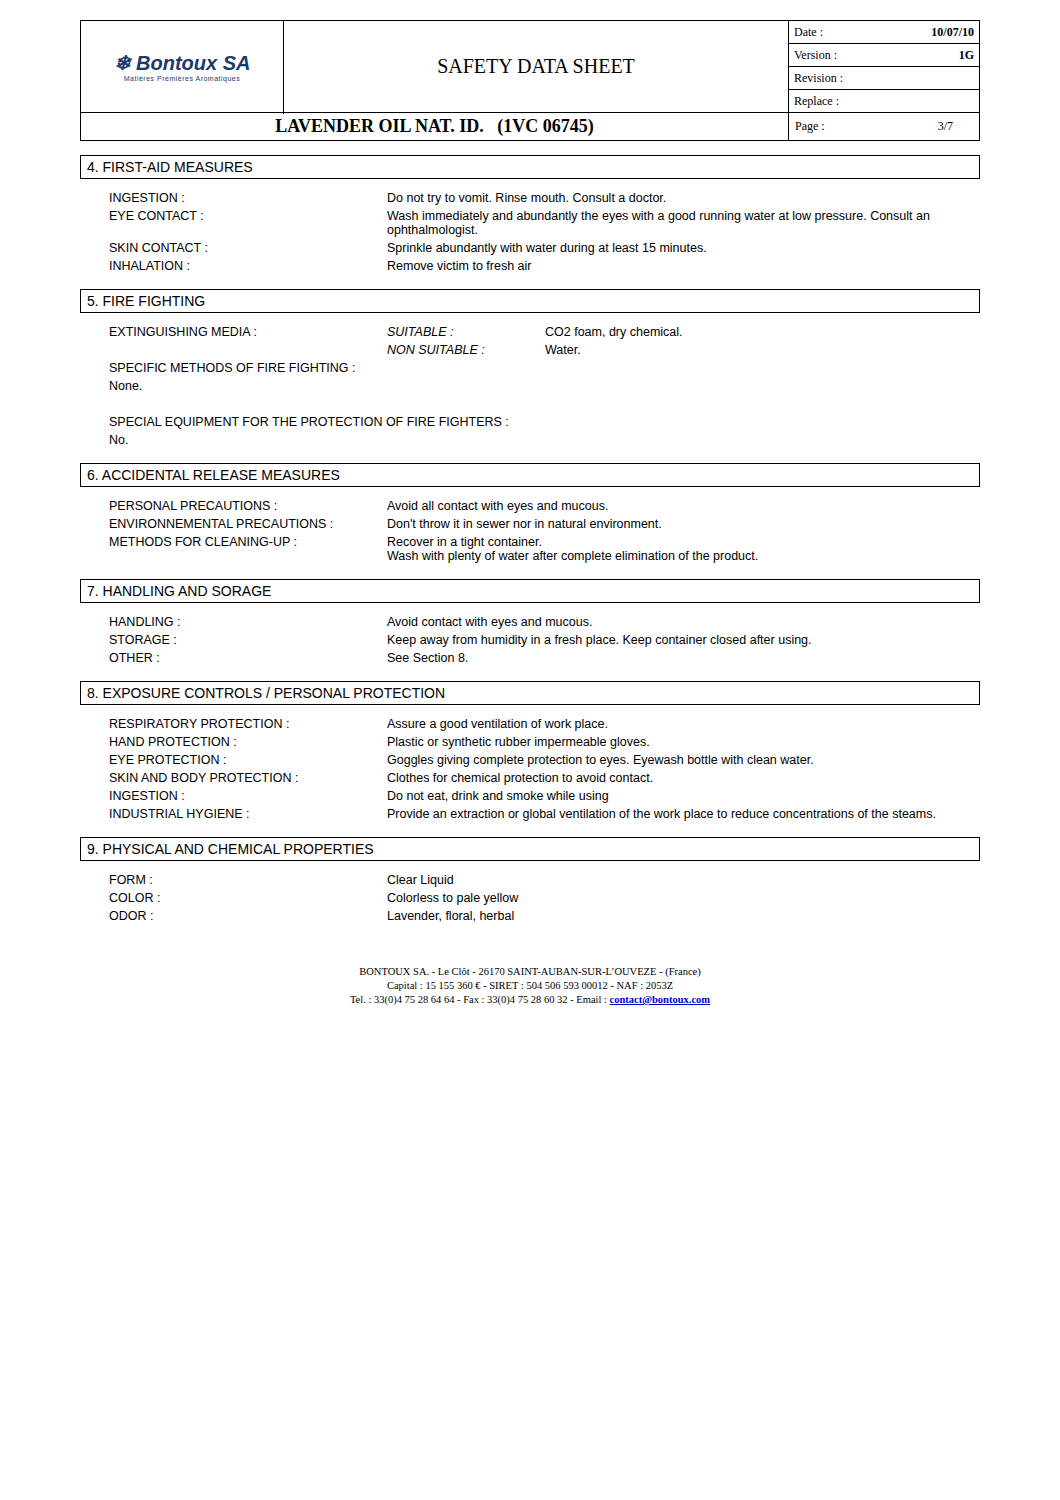| ❄ Bontoux SA Matières Premières Aromatiques | SAFETY DATA SHEET | / Date : / 10/07/10 / / Version : / 1G / / Revision : / / / Replace : / / |
| LAVENDER OIL NAT. ID. (1VC 06745) | Page : 3/7 |
4. FIRST-AID MEASURES
| INGESTION : | Do not try to vomit. Rinse mouth. Consult a doctor. |
| EYE CONTACT : | Wash immediately and abundantly the eyes with a good running water at low pressure. Consult an ophthalmologist. |
| SKIN CONTACT : | Sprinkle abundantly with water during at least 15 minutes. |
| INHALATION : | Remove victim to fresh air |
5. FIRE FIGHTING
| EXTINGUISHING MEDIA : | SUITABLE : | CO2 foam, dry chemical. |
| | NON SUITABLE : | Water. |
| SPECIFIC METHODS OF FIRE FIGHTING : |
| None. |
| SPECIAL EQUIPMENT FOR THE PROTECTION OF FIRE FIGHTERS : |
| No. |
6. ACCIDENTAL RELEASE MEASURES
| PERSONAL PRECAUTIONS : | Avoid all contact with eyes and mucous. |
| ENVIRONNEMENTAL PRECAUTIONS : | Don't throw it in sewer nor in natural environment. |
| METHODS FOR CLEANING-UP : | Recover in a tight container. Wash with plenty of water after complete elimination of the product. |
7. HANDLING AND SORAGE
| HANDLING : | Avoid contact with eyes and mucous. |
| STORAGE : | Keep away from humidity in a fresh place. Keep container closed after using. |
| OTHER : | See Section 8. |
8. EXPOSURE CONTROLS / PERSONAL PROTECTION
| RESPIRATORY PROTECTION : | Assure a good ventilation of work place. |
| HAND PROTECTION : | Plastic or synthetic rubber impermeable gloves. |
| EYE PROTECTION : | Goggles giving complete protection to eyes. Eyewash bottle with clean water. |
| SKIN AND BODY PROTECTION : | Clothes for chemical protection to avoid contact. |
| INGESTION : | Do not eat, drink and smoke while using |
| INDUSTRIAL HYGIENE : | Provide an extraction or global ventilation of the work place to reduce concentrations of the steams. |
9. PHYSICAL AND CHEMICAL PROPERTIES
| FORM : | Clear Liquid |
| COLOR : | Colorless to pale yellow |
| ODOR : | Lavender, floral, herbal |
BONTOUX SA. - Le Clôt - 26170 SAINT-AUBAN-SUR-L’OUVEZE - (France)
Capital : 15 155 360 € - SIRET : 504 506 593 00012 - NAF : 2053Z
Tel. : 33(0)4 75 28 64 64 - Fax : 33(0)4 75 28 60 32 - Email : contact@bontoux.com